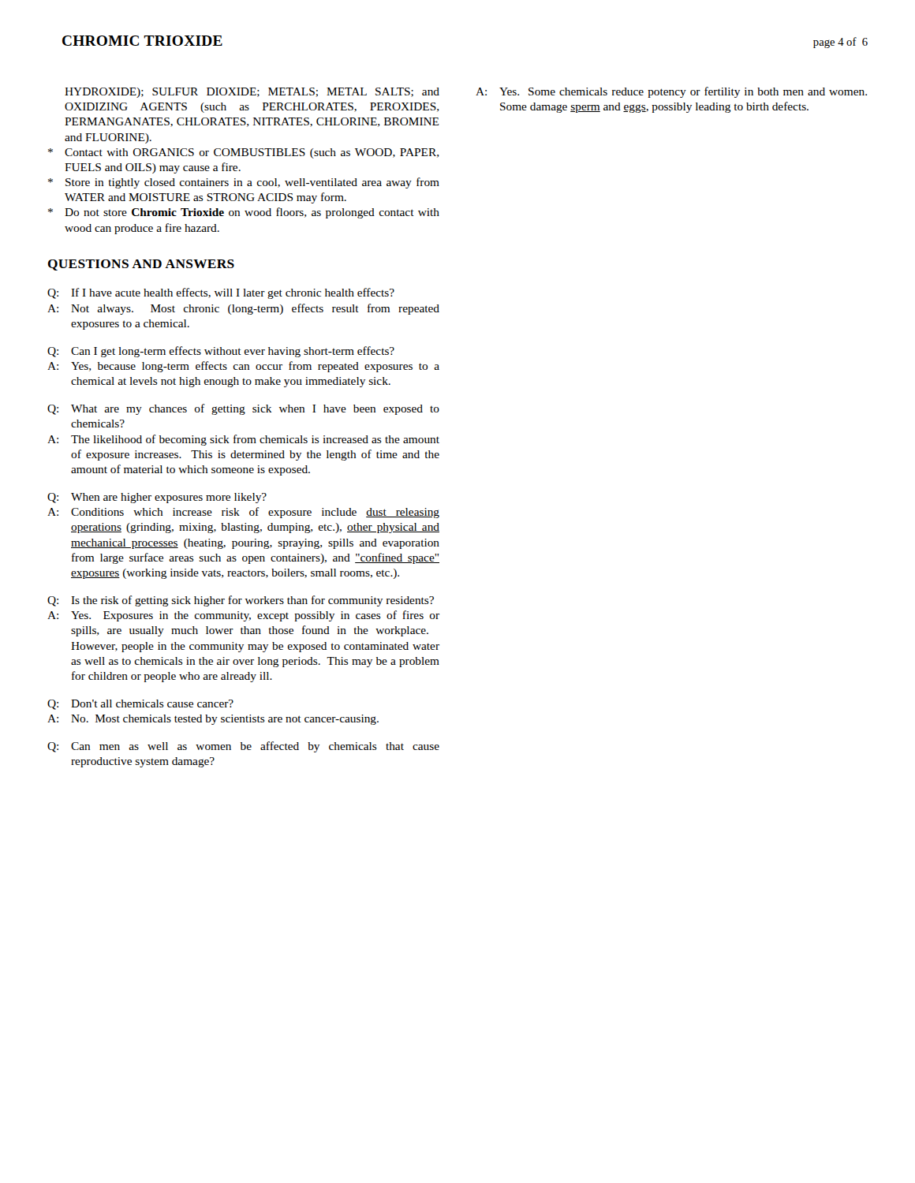CHROMIC TRIOXIDE
page 4 of 6
HYDROXIDE); SULFUR DIOXIDE; METALS; METAL SALTS; and OXIDIZING AGENTS (such as PERCHLORATES, PEROXIDES, PERMANGANATES, CHLORATES, NITRATES, CHLORINE, BROMINE and FLUORINE).
*
Contact with ORGANICS or COMBUSTIBLES (such as WOOD, PAPER, FUELS and OILS) may cause a fire.
*
Store in tightly closed containers in a cool, well-ventilated area away from WATER and MOISTURE as STRONG ACIDS may form.
*
Do not store Chromic Trioxide on wood floors, as prolonged contact with wood can produce a fire hazard.
QUESTIONS AND ANSWERS
Q:
If I have acute health effects, will I later get chronic health effects?
A:
Not always. Most chronic (long-term) effects result from repeated exposures to a chemical.
Q:
Can I get long-term effects without ever having short-term effects?
A:
Yes, because long-term effects can occur from repeated exposures to a chemical at levels not high enough to make you immediately sick.
Q:
What are my chances of getting sick when I have been exposed to chemicals?
A:
The likelihood of becoming sick from chemicals is increased as the amount of exposure increases. This is determined by the length of time and the amount of material to which someone is exposed.
Q:
When are higher exposures more likely?
A:
Conditions which increase risk of exposure include dust releasing operations (grinding, mixing, blasting, dumping, etc.), other physical and mechanical processes (heating, pouring, spraying, spills and evaporation from large surface areas such as open containers), and "confined space" exposures (working inside vats, reactors, boilers, small rooms, etc.).
Q:
Is the risk of getting sick higher for workers than for community residents?
A:
Yes. Exposures in the community, except possibly in cases of fires or spills, are usually much lower than those found in the workplace. However, people in the community may be exposed to contaminated water as well as to chemicals in the air over long periods. This may be a problem for children or people who are already ill.
Q:
Don't all chemicals cause cancer?
A:
No. Most chemicals tested by scientists are not cancer-causing.
Q:
Can men as well as women be affected by chemicals that cause reproductive system damage?
A:
Yes. Some chemicals reduce potency or fertility in both men and women. Some damage sperm and eggs, possibly leading to birth defects.